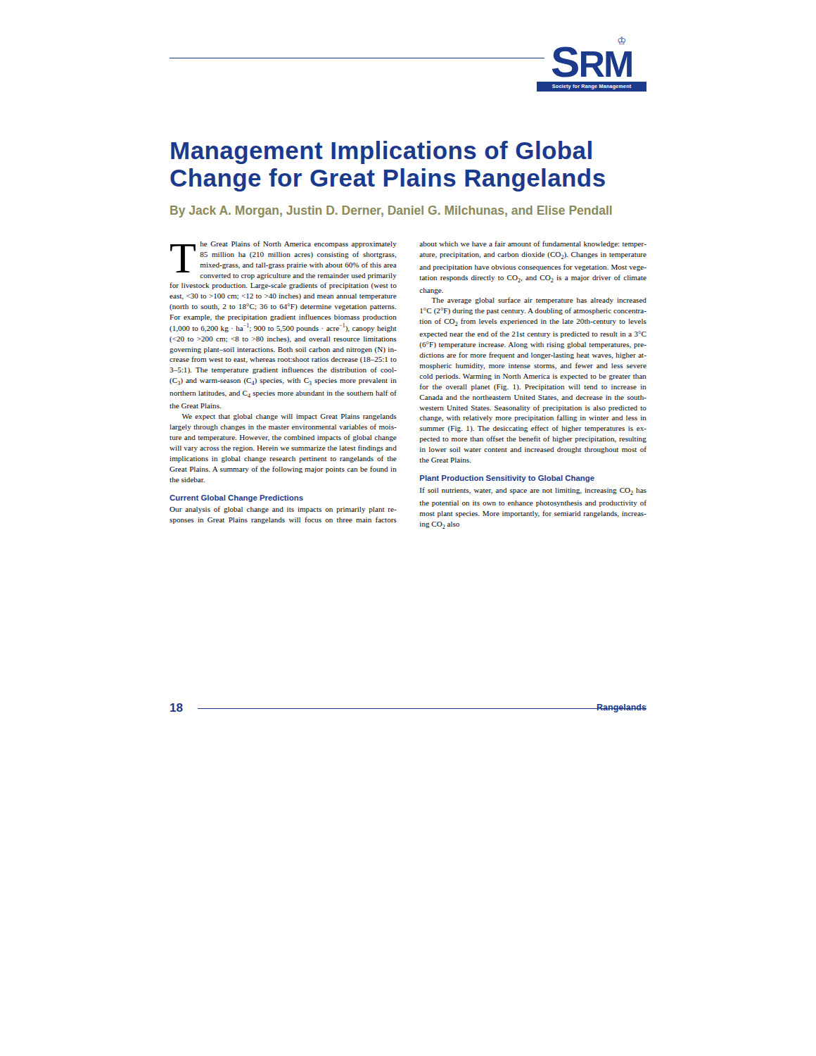♔
SRM
Society for Range Management
Management Implications of Global Change for Great Plains Rangelands
By Jack A. Morgan, Justin D. Derner, Daniel G. Milchunas, and Elise Pendall
The Great Plains of North America encompass approximately 85 million ha (210 million acres) consisting of shortgrass, mixed-grass, and tall-grass prairie with about 60% of this area converted to crop agriculture and the remainder used primarily for livestock production. Large-scale gradients of precipitation (west to east, <30 to >100 cm; <12 to >40 inches) and mean annual temperature (north to south, 2 to 18°C; 36 to 64°F) determine vegetation patterns. For example, the precipitation gradient influences biomass production (1,000 to 6,200 kg · ha−1; 900 to 5,500 pounds · acre−1), canopy height (<20 to >200 cm; <8 to >80 inches), and overall resource limitations governing plant–soil interactions. Both soil carbon and nitrogen (N) increase from west to east, whereas root:shoot ratios decrease (18–25:1 to 3–5:1). The temperature gradient influences the distribution of cool- (C3) and warm-season (C4) species, with C3 species more prevalent in northern latitudes, and C4 species more abundant in the southern half of the Great Plains.
We expect that global change will impact Great Plains rangelands largely through changes in the master environmental variables of moisture and temperature. However, the combined impacts of global change will vary across the region. Herein we summarize the latest findings and implications in global change research pertinent to rangelands of the Great Plains. A summary of the following major points can be found in the sidebar.
Current Global Change Predictions
Our analysis of global change and its impacts on primarily plant responses in Great Plains rangelands will focus on three main factors about which we have a fair amount of fundamental knowledge: temperature, precipitation, and carbon dioxide (CO2). Changes in temperature and precipitation have obvious consequences for vegetation. Most vegetation responds directly to CO2, and CO2 is a major driver of climate change.
The average global surface air temperature has already increased 1°C (2°F) during the past century. A doubling of atmospheric concentration of CO2 from levels experienced in the late 20th-century to levels expected near the end of the 21st century is predicted to result in a 3°C (6°F) temperature increase. Along with rising global temperatures, predictions are for more frequent and longer-lasting heat waves, higher atmospheric humidity, more intense storms, and fewer and less severe cold periods. Warming in North America is expected to be greater than for the overall planet (Fig. 1). Precipitation will tend to increase in Canada and the northeastern United States, and decrease in the southwestern United States. Seasonality of precipitation is also predicted to change, with relatively more precipitation falling in winter and less in summer (Fig. 1). The desiccating effect of higher temperatures is expected to more than offset the benefit of higher precipitation, resulting in lower soil water content and increased drought throughout most of the Great Plains.
Plant Production Sensitivity to Global Change
If soil nutrients, water, and space are not limiting, increasing CO2 has the potential on its own to enhance photosynthesis and productivity of most plant species. More importantly, for semiarid rangelands, increasing CO2 also
18
Rangelands